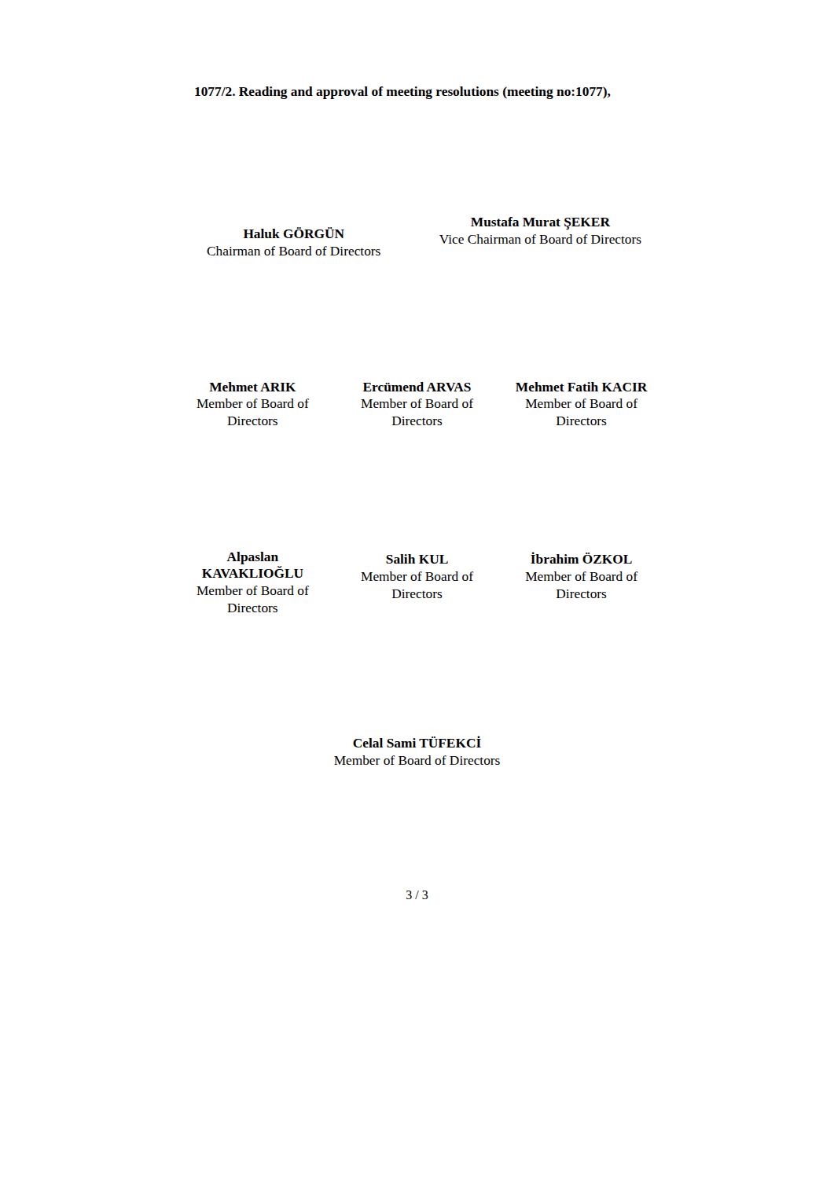1077/2. Reading and approval of meeting resolutions (meeting no:1077),
Haluk GÖRGÜN Chairman of Board of Directors
Mustafa Murat ŞEKER Vice Chairman of Board of Directors
Mehmet ARIK Member of Board of Directors
Ercümend ARVAS Member of Board of Directors
Mehmet Fatih KACIR Member of Board of Directors
Alpaslan KAVAKLIOĞLU Member of Board of Directors
Salih KUL Member of Board of Directors
İbrahim ÖZKOL Member of Board of Directors
Celal Sami TÜFEKCİ Member of Board of Directors
3 / 3